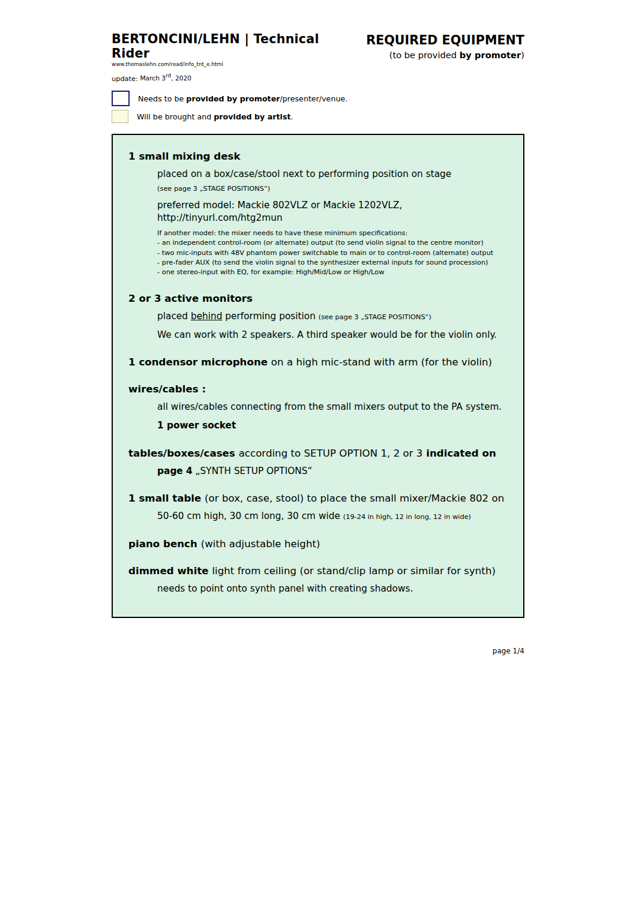BERTONCINI/LEHN | Technical Rider
www.thomaslehn.com/read/info_tnt_e.html
update: March 3rd, 2020
REQUIRED EQUIPMENT
(to be provided by promoter)
Needs to be provided by promoter/presenter/venue.
Will be brought and provided by artist.
1 small mixing desk
placed on a box/case/stool next to performing position on stage
(see page 3 „STAGE POSITIONS“)
preferred model: Mackie 802VLZ or Mackie 1202VLZ, http://tinyurl.com/htg2mun
If another model: the mixer needs to have these minimum specifications:
- an independent control-room (or alternate) output (to send violin signal to the centre monitor)
- two mic-inputs with 48V phantom power switchable to main or to control-room (alternate) output
- pre-fader AUX (to send the violin signal to the synthesizer external inputs for sound procession)
- one stereo-input with EQ, for example: High/Mid/Low or High/Low
2 or 3 active monitors
placed behind performing position (see page 3 „STAGE POSITIONS“)
We can work with 2 speakers. A third speaker would be for the violin only.
1 condensor microphone on a high mic-stand with arm (for the violin)
wires/cables :
all wires/cables connecting from the small mixers output to the PA system.
1 power socket
tables/boxes/cases according to SETUP OPTION 1, 2 or 3 indicated on
page 4 „SYNTH SETUP OPTIONS“
1 small table (or box, case, stool) to place the small mixer/Mackie 802 on
50-60 cm high, 30 cm long, 30 cm wide (19-24 in high, 12 in long, 12 in wide)
piano bench (with adjustable height)
dimmed white light from ceiling (or stand/clip lamp or similar for synth)
needs to point onto synth panel with creating shadows.
page 1/4